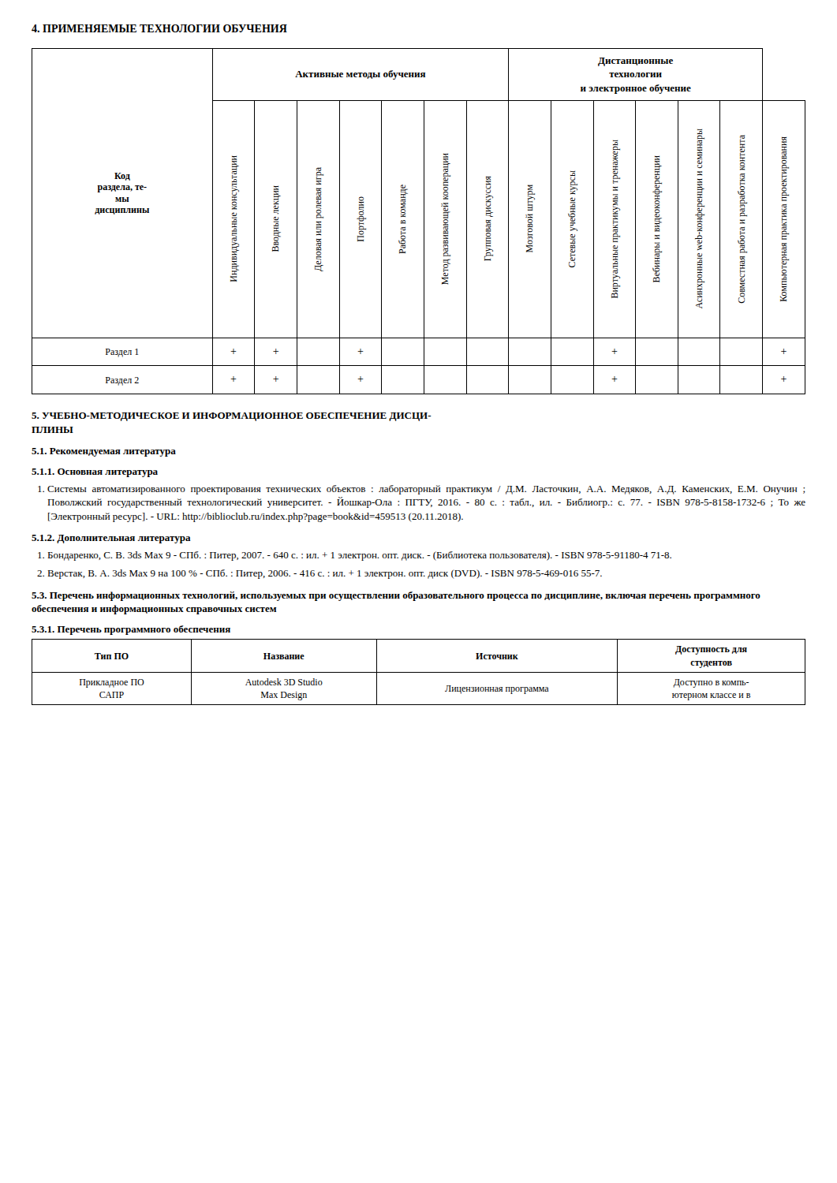4. ПРИМЕНЯЕМЫЕ ТЕХНОЛОГИИ ОБУЧЕНИЯ
| Код раздела, те- мы дисциплины | Активные методы обучения | Дистанционные технологии и электронное обучение |
| --- | --- | --- |
| Индивидуальные консультации | Вводные лекции | Деловая или ролевая игра | Портфолио | Работа в команде | Метод развивающей кооперации | Групповая дискуссия | Мозговой штурм | Сетевые учебные курсы | Виртуальные практикумы и тренажеры | Вебинары и видеоконференции | Асинхронные web-конференции и семинары | Совместная работа и разработка контента | Компьютерная практика проектирования |
| Раздел 1 | + | + | | + | | | | | | + | | | | + |
| Раздел 2 | + | + | | + | | | | | | + | | | | + |
5. УЧЕБНО-МЕТОДИЧЕСКОЕ И ИНФОРМАЦИОННОЕ ОБЕСПЕЧЕНИЕ ДИСЦИ-
ПЛИНЫ
5.1. Рекомендуемая литература
5.1.1. Основная литература
Системы автоматизированного проектирования технических объектов : лабораторный практикум / Д.М. Ласточкин, А.А. Медяков, А.Д. Каменских, Е.М. Онучин ; Поволжский государственный технологический университет. - Йошкар-Ола : ПГТУ, 2016. - 80 с. : табл., ил. - Библиогр.: с. 77. - ISBN 978-5-8158-1732-6 ; То же [Электронный ресурс]. - URL: http://biblioclub.ru/index.php?page=book&id=459513 (20.11.2018).
5.1.2. Дополнительная литература
Бондаренко, С. В. 3ds Max 9 - СПб. : Питер, 2007. - 640 с. : ил. + 1 электрон. опт. диск. - (Библиотека пользователя). - ISBN 978-5-91180-4 71-8.
Верстак, В. А. 3ds Max 9 на 100 % - СПб. : Питер, 2006. - 416 с. : ил. + 1 электрон. опт. диск (DVD). - ISBN 978-5-469-016 55-7.
5.3. Перечень информационных технологий, используемых при осуществлении образовательного процесса по дисциплине, включая перечень программного обеспечения и информационных справочных систем
5.3.1. Перечень программного обеспечения
| Тип ПО | Название | Источник | Доступность для студентов |
| --- | --- | --- | --- |
| Прикладное ПО САПР | Autodesk 3D Studio Max Design | Лицензионная программа | Доступно в компь- ютерном классе и в |